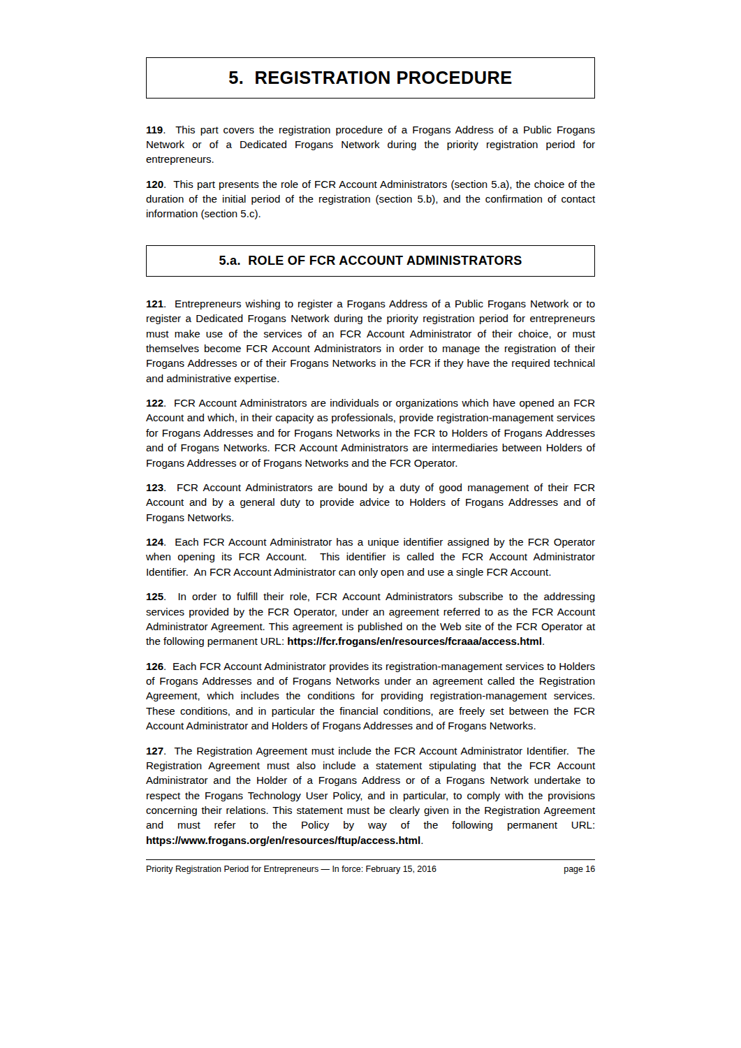5. REGISTRATION PROCEDURE
119. This part covers the registration procedure of a Frogans Address of a Public Frogans Network or of a Dedicated Frogans Network during the priority registration period for entrepreneurs.
120. This part presents the role of FCR Account Administrators (section 5.a), the choice of the duration of the initial period of the registration (section 5.b), and the confirmation of contact information (section 5.c).
5.a. ROLE OF FCR ACCOUNT ADMINISTRATORS
121. Entrepreneurs wishing to register a Frogans Address of a Public Frogans Network or to register a Dedicated Frogans Network during the priority registration period for entrepreneurs must make use of the services of an FCR Account Administrator of their choice, or must themselves become FCR Account Administrators in order to manage the registration of their Frogans Addresses or of their Frogans Networks in the FCR if they have the required technical and administrative expertise.
122. FCR Account Administrators are individuals or organizations which have opened an FCR Account and which, in their capacity as professionals, provide registration-management services for Frogans Addresses and for Frogans Networks in the FCR to Holders of Frogans Addresses and of Frogans Networks. FCR Account Administrators are intermediaries between Holders of Frogans Addresses or of Frogans Networks and the FCR Operator.
123. FCR Account Administrators are bound by a duty of good management of their FCR Account and by a general duty to provide advice to Holders of Frogans Addresses and of Frogans Networks.
124. Each FCR Account Administrator has a unique identifier assigned by the FCR Operator when opening its FCR Account. This identifier is called the FCR Account Administrator Identifier. An FCR Account Administrator can only open and use a single FCR Account.
125. In order to fulfill their role, FCR Account Administrators subscribe to the addressing services provided by the FCR Operator, under an agreement referred to as the FCR Account Administrator Agreement. This agreement is published on the Web site of the FCR Operator at the following permanent URL: https://fcr.frogans/en/resources/fcraaa/access.html.
126. Each FCR Account Administrator provides its registration-management services to Holders of Frogans Addresses and of Frogans Networks under an agreement called the Registration Agreement, which includes the conditions for providing registration-management services. These conditions, and in particular the financial conditions, are freely set between the FCR Account Administrator and Holders of Frogans Addresses and of Frogans Networks.
127. The Registration Agreement must include the FCR Account Administrator Identifier. The Registration Agreement must also include a statement stipulating that the FCR Account Administrator and the Holder of a Frogans Address or of a Frogans Network undertake to respect the Frogans Technology User Policy, and in particular, to comply with the provisions concerning their relations. This statement must be clearly given in the Registration Agreement and must refer to the Policy by way of the following permanent URL: https://www.frogans.org/en/resources/ftup/access.html.
Priority Registration Period for Entrepreneurs — In force: February 15, 2016 page 16